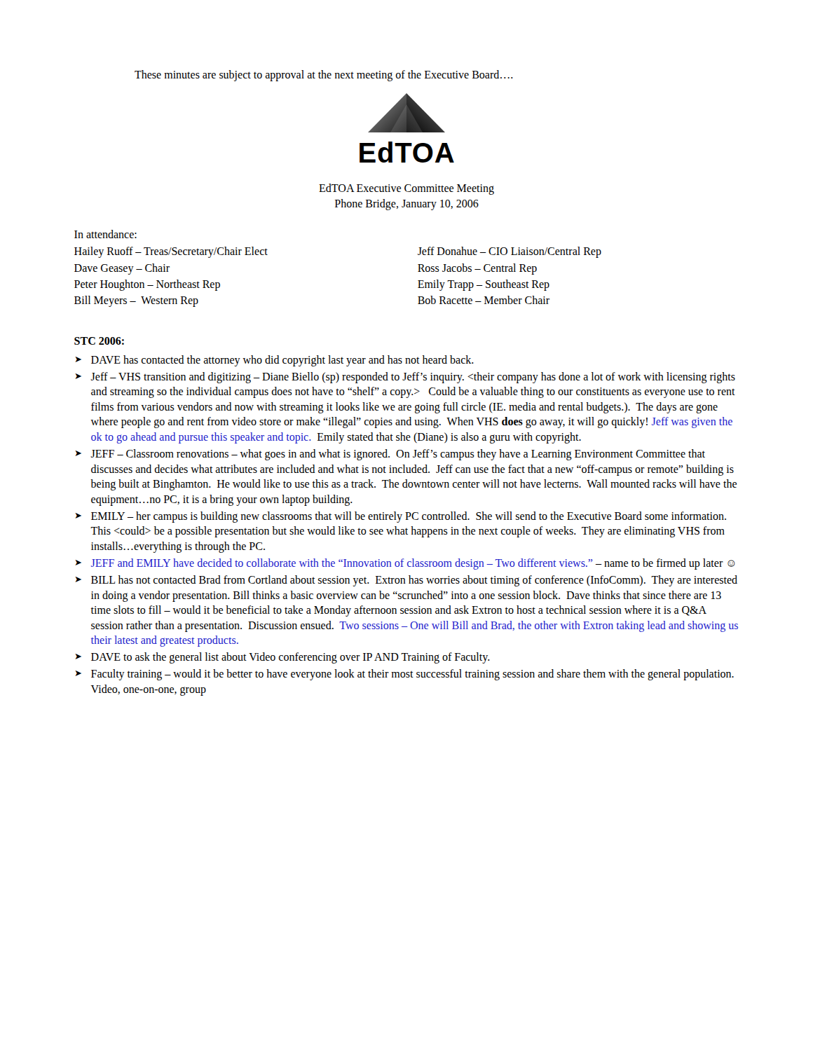These minutes are subject to approval at the next meeting of the Executive Board….
EdTOA
EdTOA Executive Committee Meeting
Phone Bridge, January 10, 2006
In attendance:
| Hailey Ruoff – Treas/Secretary/Chair Elect | Jeff Donahue – CIO Liaison/Central Rep |
| Dave Geasey – Chair | Ross Jacobs – Central Rep |
| Peter Houghton – Northeast Rep | Emily Trapp – Southeast Rep |
| Bill Meyers – Western Rep | Bob Racette – Member Chair |
STC 2006:
DAVE has contacted the attorney who did copyright last year and has not heard back.
Jeff – VHS transition and digitizing – Diane Biello (sp) responded to Jeff’s inquiry. <their company has done a lot of work with licensing rights and streaming so the individual campus does not have to “shelf” a copy.> Could be a valuable thing to our constituents as everyone use to rent films from various vendors and now with streaming it looks like we are going full circle (IE. media and rental budgets.). The days are gone where people go and rent from video store or make “illegal” copies and using. When VHS does go away, it will go quickly! Jeff was given the ok to go ahead and pursue this speaker and topic. Emily stated that she (Diane) is also a guru with copyright.
JEFF – Classroom renovations – what goes in and what is ignored. On Jeff’s campus they have a Learning Environment Committee that discusses and decides what attributes are included and what is not included. Jeff can use the fact that a new “off-campus or remote” building is being built at Binghamton. He would like to use this as a track. The downtown center will not have lecterns. Wall mounted racks will have the equipment…no PC, it is a bring your own laptop building.
EMILY – her campus is building new classrooms that will be entirely PC controlled. She will send to the Executive Board some information. This <could> be a possible presentation but she would like to see what happens in the next couple of weeks. They are eliminating VHS from installs…everything is through the PC.
JEFF and EMILY have decided to collaborate with the “Innovation of classroom design – Two different views.” – name to be firmed up later ☺
BILL has not contacted Brad from Cortland about session yet. Extron has worries about timing of conference (InfoComm). They are interested in doing a vendor presentation. Bill thinks a basic overview can be “scrunched” into a one session block. Dave thinks that since there are 13 time slots to fill – would it be beneficial to take a Monday afternoon session and ask Extron to host a technical session where it is a Q&A session rather than a presentation. Discussion ensued. Two sessions – One will Bill and Brad, the other with Extron taking lead and showing us their latest and greatest products.
DAVE to ask the general list about Video conferencing over IP AND Training of Faculty.
Faculty training – would it be better to have everyone look at their most successful training session and share them with the general population. Video, one-on-one, group